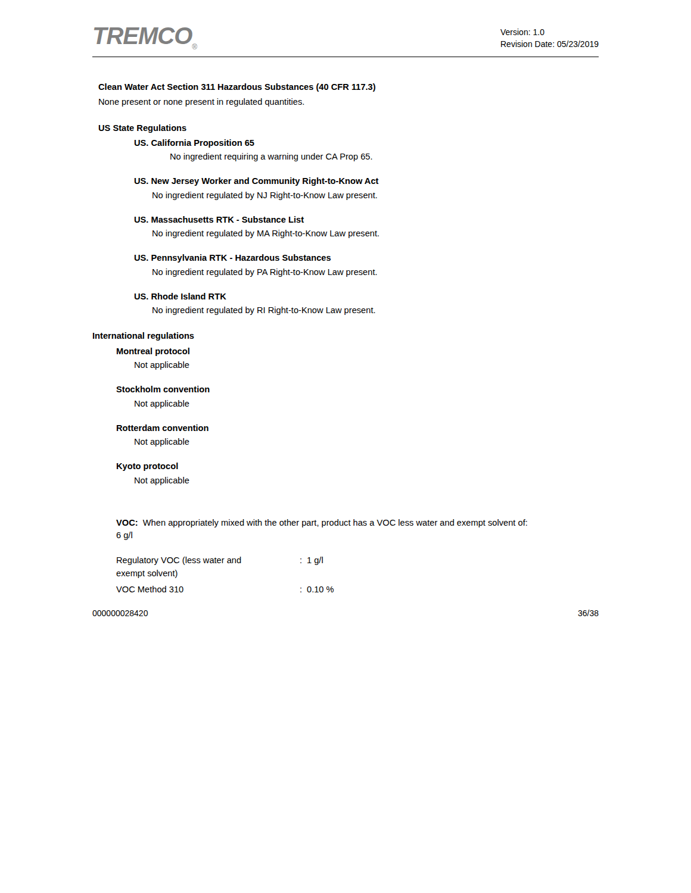TREMCO®
Version: 1.0
Revision Date: 05/23/2019
Clean Water Act Section 311 Hazardous Substances (40 CFR 117.3)
None present or none present in regulated quantities.
US State Regulations
US. California Proposition 65
No ingredient requiring a warning under CA Prop 65.
US. New Jersey Worker and Community Right-to-Know Act
No ingredient regulated by NJ Right-to-Know Law present.
US. Massachusetts RTK - Substance List
No ingredient regulated by MA Right-to-Know Law present.
US. Pennsylvania RTK - Hazardous Substances
No ingredient regulated by PA Right-to-Know Law present.
US. Rhode Island RTK
No ingredient regulated by RI Right-to-Know Law present.
International regulations
Montreal protocol
Not applicable
Stockholm convention
Not applicable
Rotterdam convention
Not applicable
Kyoto protocol
Not applicable
VOC: When appropriately mixed with the other part, product has a VOC less water and exempt solvent of:
6 g/l
| Regulatory VOC (less water and exempt solvent) | : | 1 g/l |
| VOC Method 310 | : | 0.10 % |
000000028420
36/38